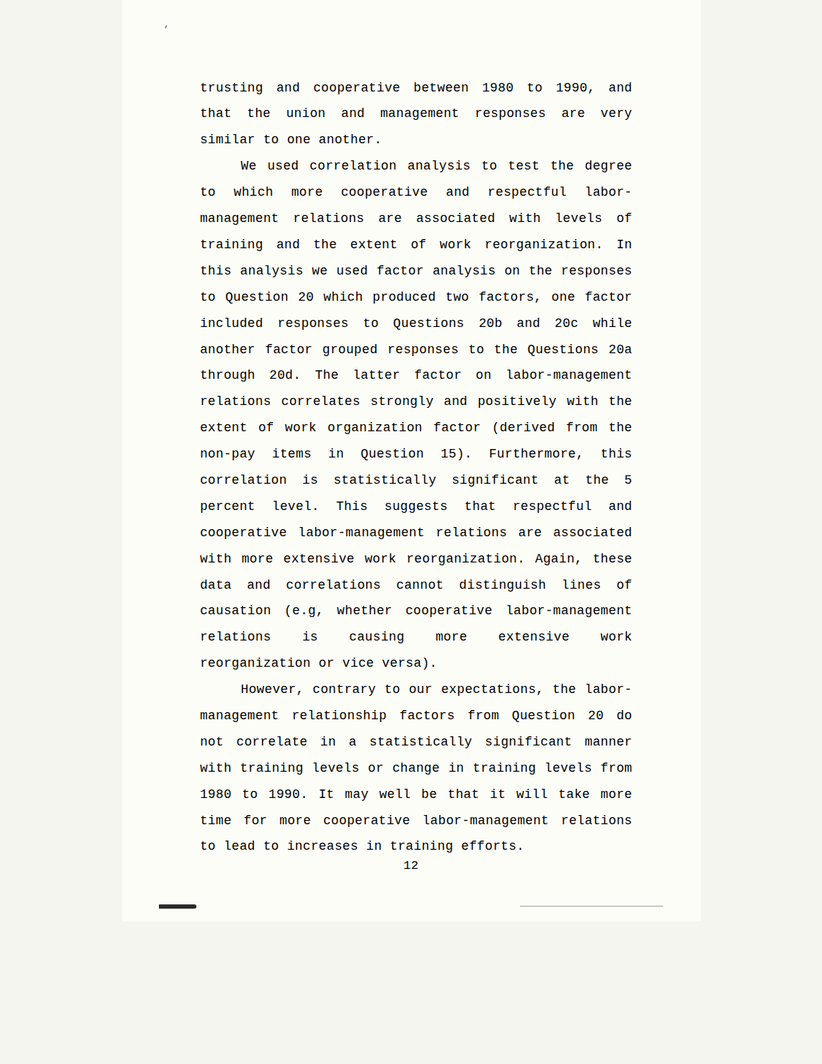,
trusting and cooperative between 1980 to 1990, and that the union and management responses are very similar to one another.
We used correlation analysis to test the degree to which more cooperative and respectful labor-management relations are associated with levels of training and the extent of work reorganization. In this analysis we used factor analysis on the responses to Question 20 which produced two factors, one factor included responses to Questions 20b and 20c while another factor grouped responses to the Questions 20a through 20d. The latter factor on labor-management relations correlates strongly and positively with the extent of work organization factor (derived from the non-pay items in Question 15). Furthermore, this correlation is statistically significant at the 5 percent level. This suggests that respectful and cooperative labor-management relations are associated with more extensive work reorganization. Again, these data and correlations cannot distinguish lines of causation (e.g, whether cooperative labor-management relations is causing more extensive work reorganization or vice versa).
However, contrary to our expectations, the labor-management relationship factors from Question 20 do not correlate in a statistically significant manner with training levels or change in training levels from 1980 to 1990. It may well be that it will take more time for more cooperative labor-management relations to lead to increases in training efforts.
12